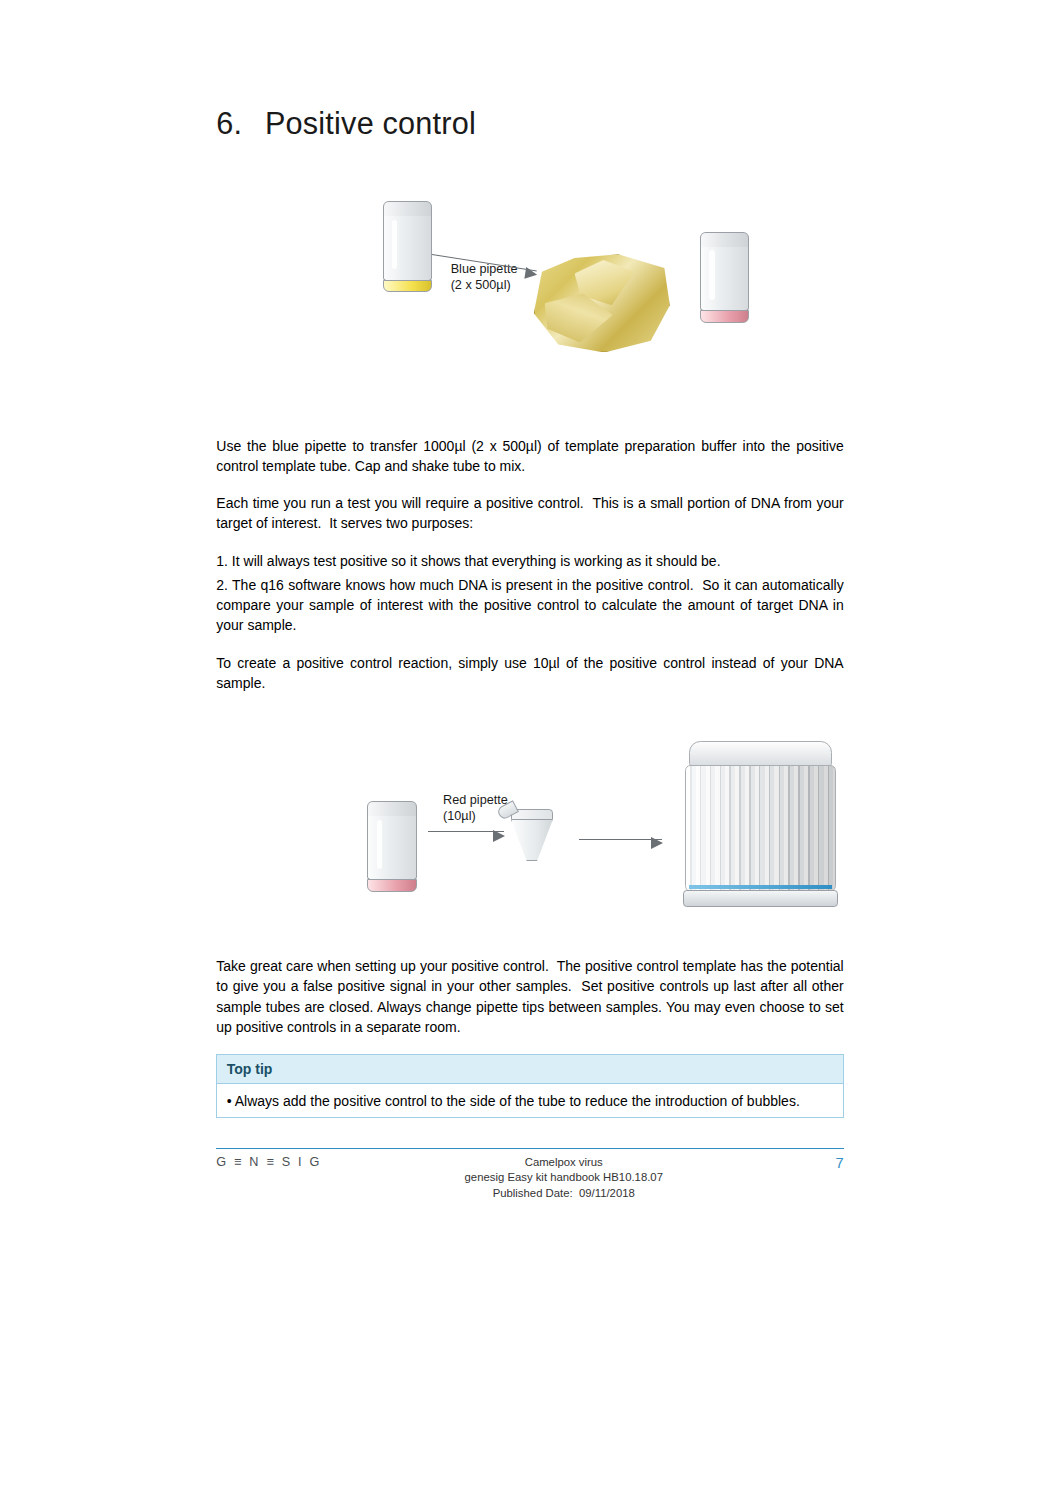6. Positive control
Blue pipette
(2 x 500µl)
Use the blue pipette to transfer 1000µl (2 x 500µl) of template preparation buffer into the positive control template tube. Cap and shake tube to mix.
Each time you run a test you will require a positive control. This is a small portion of DNA from your target of interest. It serves two purposes:
1. It will always test positive so it shows that everything is working as it should be.
2. The q16 software knows how much DNA is present in the positive control. So it can automatically compare your sample of interest with the positive control to calculate the amount of target DNA in your sample.
To create a positive control reaction, simply use 10µl of the positive control instead of your DNA sample.
Red pipette
(10µl)
Take great care when setting up your positive control. The positive control template has the potential to give you a false positive signal in your other samples. Set positive controls up last after all other sample tubes are closed. Always change pipette tips between samples. You may even choose to set up positive controls in a separate room.
Top tip
• Always add the positive control to the side of the tube to reduce the introduction of bubbles.
G ≡ N ≡ S I G
Camelpox virus
genesig Easy kit handbook HB10.18.07
Published Date: 09/11/2018
7